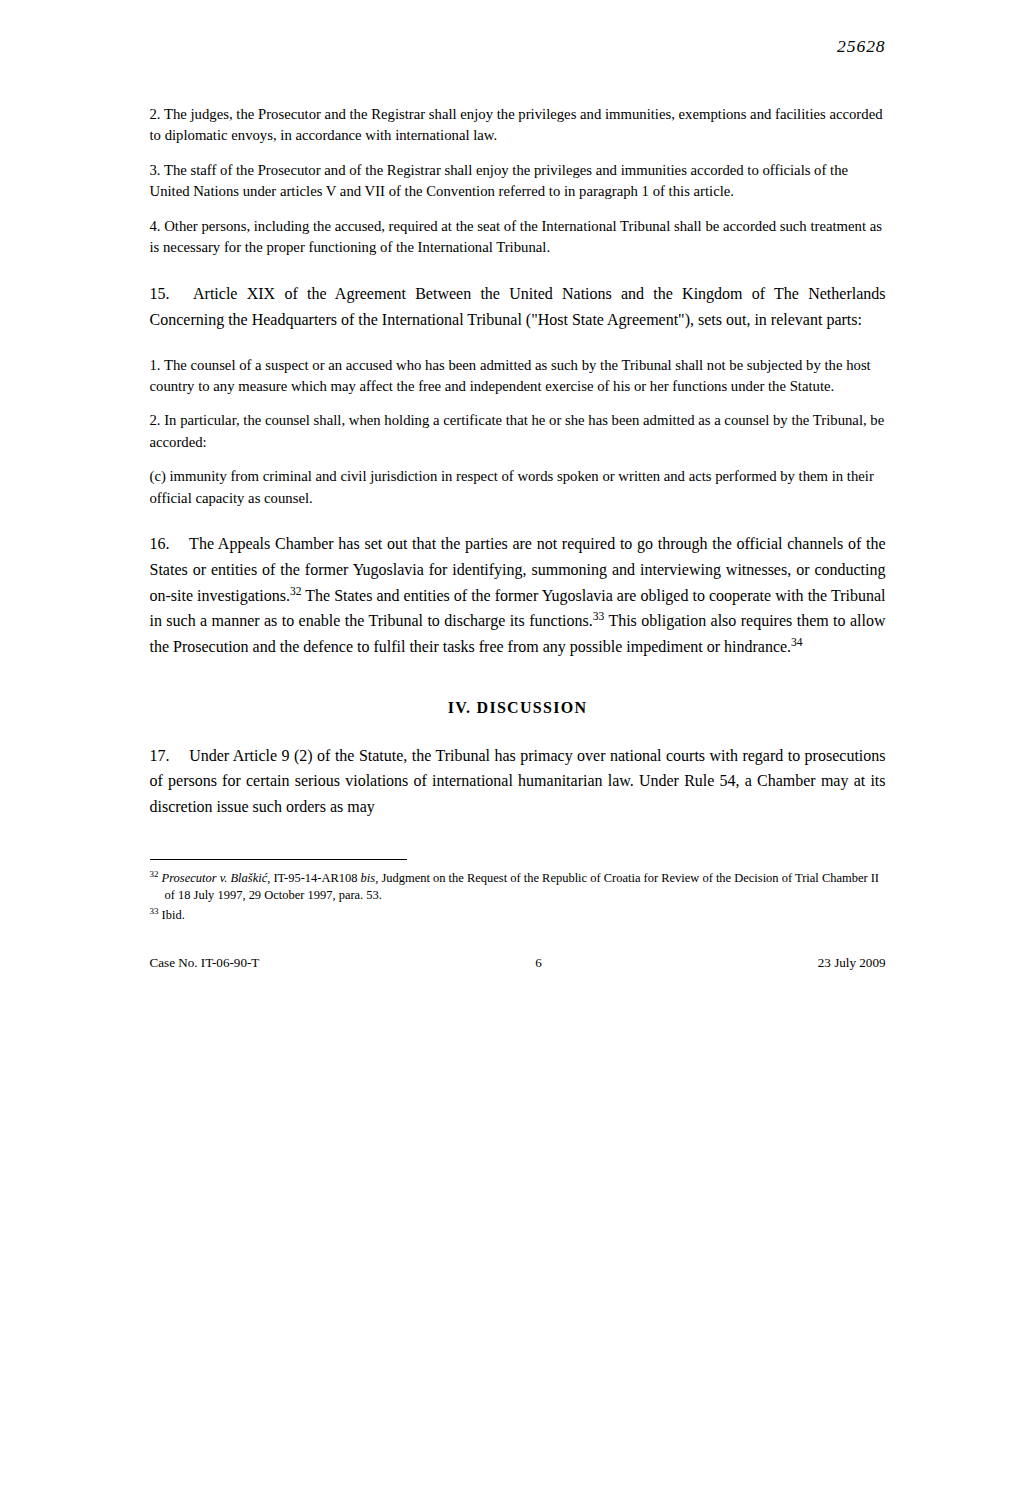25628
2. The judges, the Prosecutor and the Registrar shall enjoy the privileges and immunities, exemptions and facilities accorded to diplomatic envoys, in accordance with international law.
3. The staff of the Prosecutor and of the Registrar shall enjoy the privileges and immunities accorded to officials of the United Nations under articles V and VII of the Convention referred to in paragraph 1 of this article.
4. Other persons, including the accused, required at the seat of the International Tribunal shall be accorded such treatment as is necessary for the proper functioning of the International Tribunal.
15. Article XIX of the Agreement Between the United Nations and the Kingdom of The Netherlands Concerning the Headquarters of the International Tribunal ("Host State Agreement"), sets out, in relevant parts:
1. The counsel of a suspect or an accused who has been admitted as such by the Tribunal shall not be subjected by the host country to any measure which may affect the free and independent exercise of his or her functions under the Statute.
2. In particular, the counsel shall, when holding a certificate that he or she has been admitted as a counsel by the Tribunal, be accorded:
(c) immunity from criminal and civil jurisdiction in respect of words spoken or written and acts performed by them in their official capacity as counsel.
16. The Appeals Chamber has set out that the parties are not required to go through the official channels of the States or entities of the former Yugoslavia for identifying, summoning and interviewing witnesses, or conducting on-site investigations.32 The States and entities of the former Yugoslavia are obliged to cooperate with the Tribunal in such a manner as to enable the Tribunal to discharge its functions.33 This obligation also requires them to allow the Prosecution and the defence to fulfil their tasks free from any possible impediment or hindrance.34
IV. DISCUSSION
17. Under Article 9 (2) of the Statute, the Tribunal has primacy over national courts with regard to prosecutions of persons for certain serious violations of international humanitarian law. Under Rule 54, a Chamber may at its discretion issue such orders as may
32 Prosecutor v. Blaškić, IT-95-14-AR108 bis, Judgment on the Request of the Republic of Croatia for Review of the Decision of Trial Chamber II of 18 July 1997, 29 October 1997, para. 53.
33 Ibid.
Case No. IT-06-90-T 6 23 July 2009